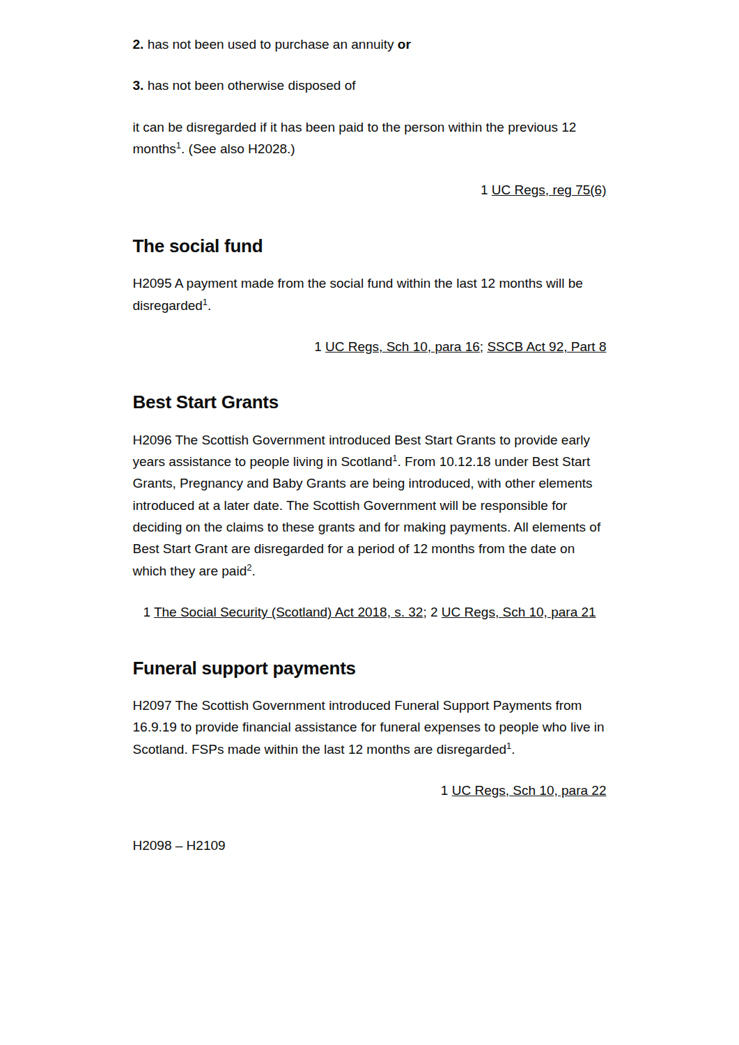2. has not been used to purchase an annuity or
3. has not been otherwise disposed of
it can be disregarded if it has been paid to the person within the previous 12 months1. (See also H2028.)
1 UC Regs, reg 75(6)
The social fund
H2095 A payment made from the social fund within the last 12 months will be disregarded1.
1 UC Regs, Sch 10, para 16; SSCB Act 92, Part 8
Best Start Grants
H2096 The Scottish Government introduced Best Start Grants to provide early years assistance to people living in Scotland1. From 10.12.18 under Best Start Grants, Pregnancy and Baby Grants are being introduced, with other elements introduced at a later date. The Scottish Government will be responsible for deciding on the claims to these grants and for making payments. All elements of Best Start Grant are disregarded for a period of 12 months from the date on which they are paid2.
1 The Social Security (Scotland) Act 2018, s. 32; 2 UC Regs, Sch 10, para 21
Funeral support payments
H2097 The Scottish Government introduced Funeral Support Payments from 16.9.19 to provide financial assistance for funeral expenses to people who live in Scotland. FSPs made within the last 12 months are disregarded1.
1 UC Regs, Sch 10, para 22
H2098 – H2109